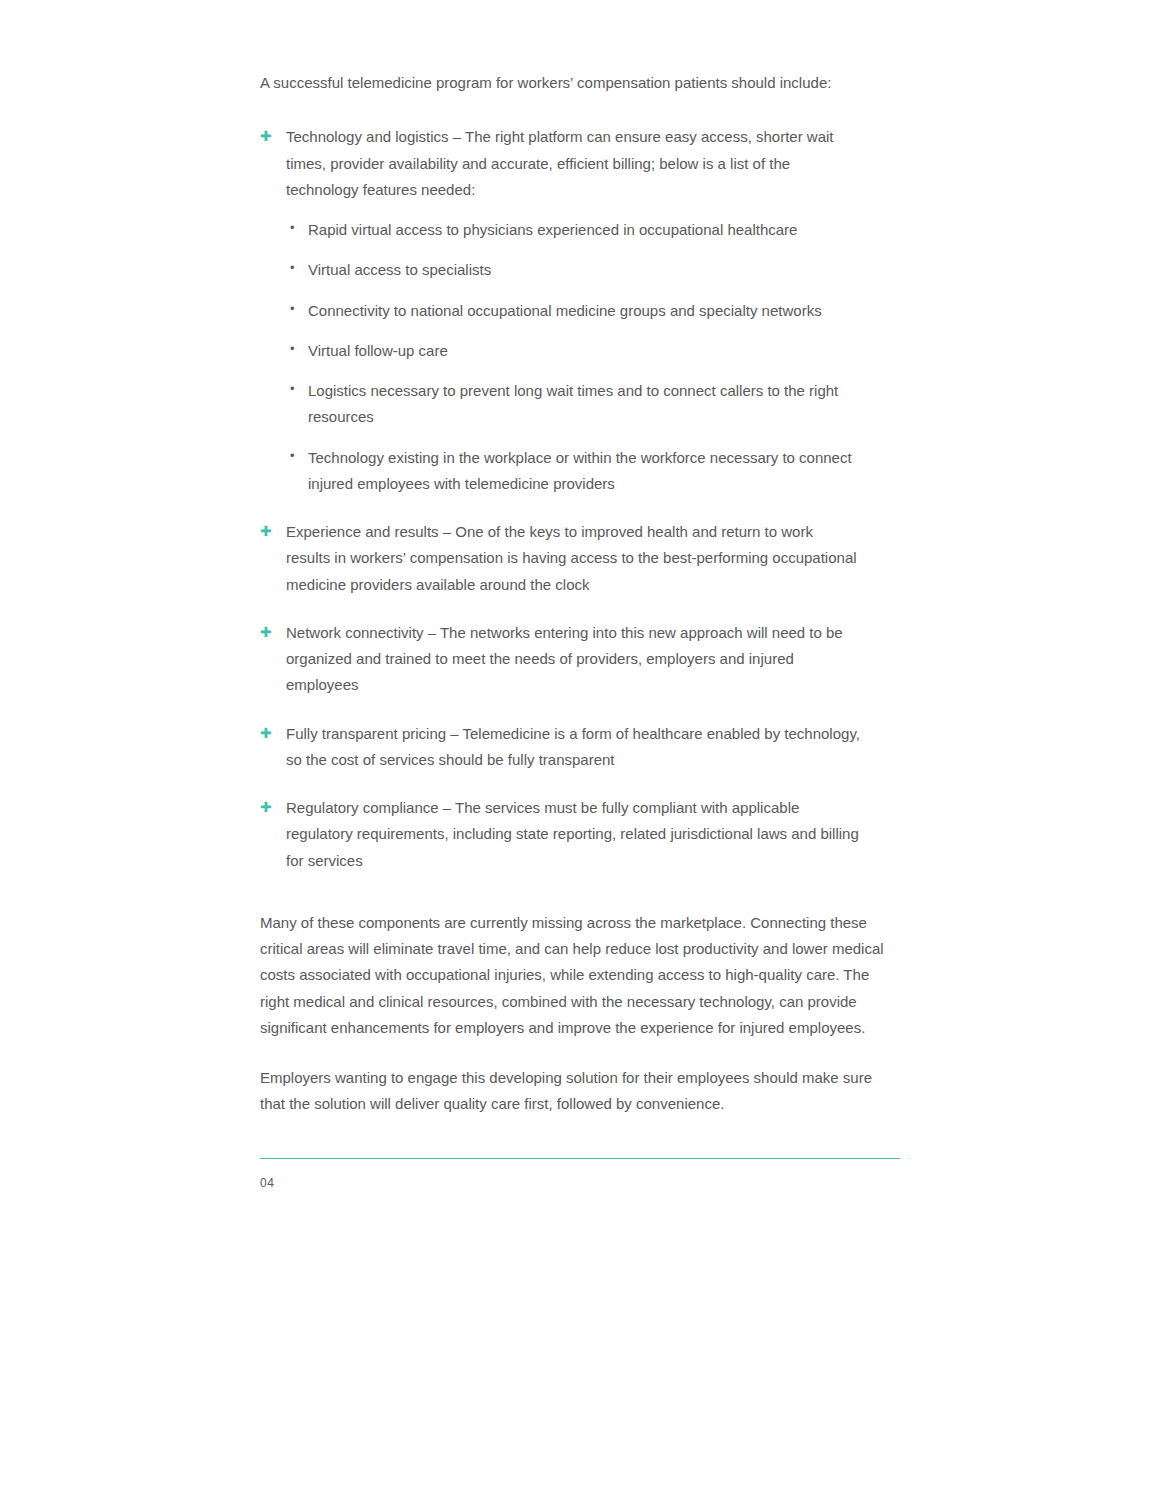A successful telemedicine program for workers’ compensation patients should include:
Technology and logistics – The right platform can ensure easy access, shorter wait times, provider availability and accurate, efficient billing; below is a list of the technology features needed:
Rapid virtual access to physicians experienced in occupational healthcare
Virtual access to specialists
Connectivity to national occupational medicine groups and specialty networks
Virtual follow-up care
Logistics necessary to prevent long wait times and to connect callers to the right resources
Technology existing in the workplace or within the workforce necessary to connect injured employees with telemedicine providers
Experience and results – One of the keys to improved health and return to work results in workers’ compensation is having access to the best-performing occupational medicine providers available around the clock
Network connectivity – The networks entering into this new approach will need to be organized and trained to meet the needs of providers, employers and injured employees
Fully transparent pricing – Telemedicine is a form of healthcare enabled by technology, so the cost of services should be fully transparent
Regulatory compliance – The services must be fully compliant with applicable regulatory requirements, including state reporting, related jurisdictional laws and billing for services
Many of these components are currently missing across the marketplace. Connecting these critical areas will eliminate travel time, and can help reduce lost productivity and lower medical costs associated with occupational injuries, while extending access to high-quality care. The right medical and clinical resources, combined with the necessary technology, can provide significant enhancements for employers and improve the experience for injured employees.
Employers wanting to engage this developing solution for their employees should make sure that the solution will deliver quality care first, followed by convenience.
04